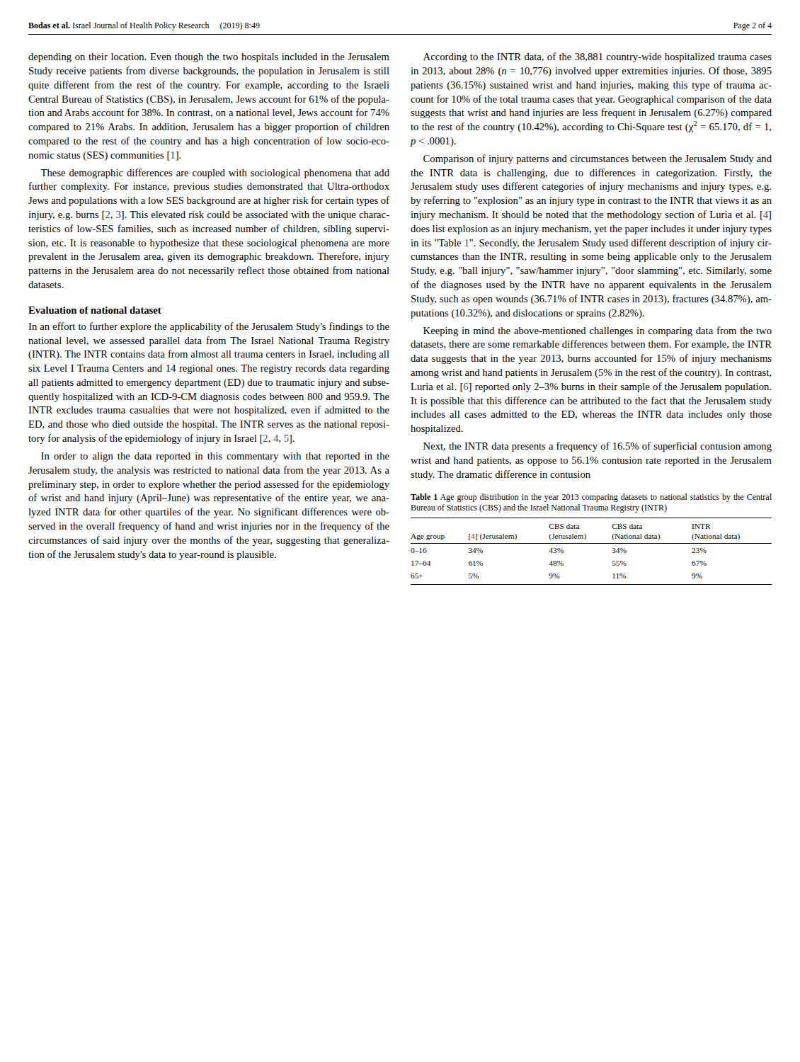Bodas et al. Israel Journal of Health Policy Research (2019) 8:49
Page 2 of 4
depending on their location. Even though the two hospitals included in the Jerusalem Study receive patients from diverse backgrounds, the population in Jerusalem is still quite different from the rest of the country. For example, according to the Israeli Central Bureau of Statistics (CBS), in Jerusalem, Jews account for 61% of the population and Arabs account for 38%. In contrast, on a national level, Jews account for 74% compared to 21% Arabs. In addition, Jerusalem has a bigger proportion of children compared to the rest of the country and has a high concentration of low socio-economic status (SES) communities [1].
These demographic differences are coupled with sociological phenomena that add further complexity. For instance, previous studies demonstrated that Ultra-orthodox Jews and populations with a low SES background are at higher risk for certain types of injury, e.g. burns [2, 3]. This elevated risk could be associated with the unique characteristics of low-SES families, such as increased number of children, sibling supervision, etc. It is reasonable to hypothesize that these sociological phenomena are more prevalent in the Jerusalem area, given its demographic breakdown. Therefore, injury patterns in the Jerusalem area do not necessarily reflect those obtained from national datasets.
Evaluation of national dataset
In an effort to further explore the applicability of the Jerusalem Study's findings to the national level, we assessed parallel data from The Israel National Trauma Registry (INTR). The INTR contains data from almost all trauma centers in Israel, including all six Level I Trauma Centers and 14 regional ones. The registry records data regarding all patients admitted to emergency department (ED) due to traumatic injury and subsequently hospitalized with an ICD-9-CM diagnosis codes between 800 and 959.9. The INTR excludes trauma casualties that were not hospitalized, even if admitted to the ED, and those who died outside the hospital. The INTR serves as the national repository for analysis of the epidemiology of injury in Israel [2, 4, 5].
In order to align the data reported in this commentary with that reported in the Jerusalem study, the analysis was restricted to national data from the year 2013. As a preliminary step, in order to explore whether the period assessed for the epidemiology of wrist and hand injury (April–June) was representative of the entire year, we analyzed INTR data for other quartiles of the year. No significant differences were observed in the overall frequency of hand and wrist injuries nor in the frequency of the circumstances of said injury over the months of the year, suggesting that generalization of the Jerusalem study's data to year-round is plausible.
According to the INTR data, of the 38,881 country-wide hospitalized trauma cases in 2013, about 28% (n = 10,776) involved upper extremities injuries. Of those, 3895 patients (36.15%) sustained wrist and hand injuries, making this type of trauma account for 10% of the total trauma cases that year. Geographical comparison of the data suggests that wrist and hand injuries are less frequent in Jerusalem (6.27%) compared to the rest of the country (10.42%), according to Chi-Square test (χ2 = 65.170, df = 1, p < .0001).
Comparison of injury patterns and circumstances between the Jerusalem Study and the INTR data is challenging, due to differences in categorization. Firstly, the Jerusalem study uses different categories of injury mechanisms and injury types, e.g. by referring to "explosion" as an injury type in contrast to the INTR that views it as an injury mechanism. It should be noted that the methodology section of Luria et al. [4] does list explosion as an injury mechanism, yet the paper includes it under injury types in its "Table 1". Secondly, the Jerusalem Study used different description of injury circumstances than the INTR, resulting in some being applicable only to the Jerusalem Study, e.g. "ball injury", "saw/hammer injury", "door slamming", etc. Similarly, some of the diagnoses used by the INTR have no apparent equivalents in the Jerusalem Study, such as open wounds (36.71% of INTR cases in 2013), fractures (34.87%), amputations (10.32%), and dislocations or sprains (2.82%).
Keeping in mind the above-mentioned challenges in comparing data from the two datasets, there are some remarkable differences between them. For example, the INTR data suggests that in the year 2013, burns accounted for 15% of injury mechanisms among wrist and hand patients in Jerusalem (5% in the rest of the country). In contrast, Luria et al. [6] reported only 2–3% burns in their sample of the Jerusalem population. It is possible that this difference can be attributed to the fact that the Jerusalem study includes all cases admitted to the ED, whereas the INTR data includes only those hospitalized.
Next, the INTR data presents a frequency of 16.5% of superficial contusion among wrist and hand patients, as oppose to 56.1% contusion rate reported in the Jerusalem study. The dramatic difference in contusion
Table 1 Age group distribution in the year 2013 comparing datasets to national statistics by the Central Bureau of Statistics (CBS) and the Israel National Trauma Registry (INTR)
| Age group | [ 4 ] (Jerusalem) | CBS data (Jerusalem) | CBS data (National data) | INTR (National data) |
| --- | --- | --- | --- | --- |
| 0–16 | 34% | 43% | 34% | 23% |
| 17–64 | 61% | 48% | 55% | 67% |
| 65+ | 5% | 9% | 11% | 9% |